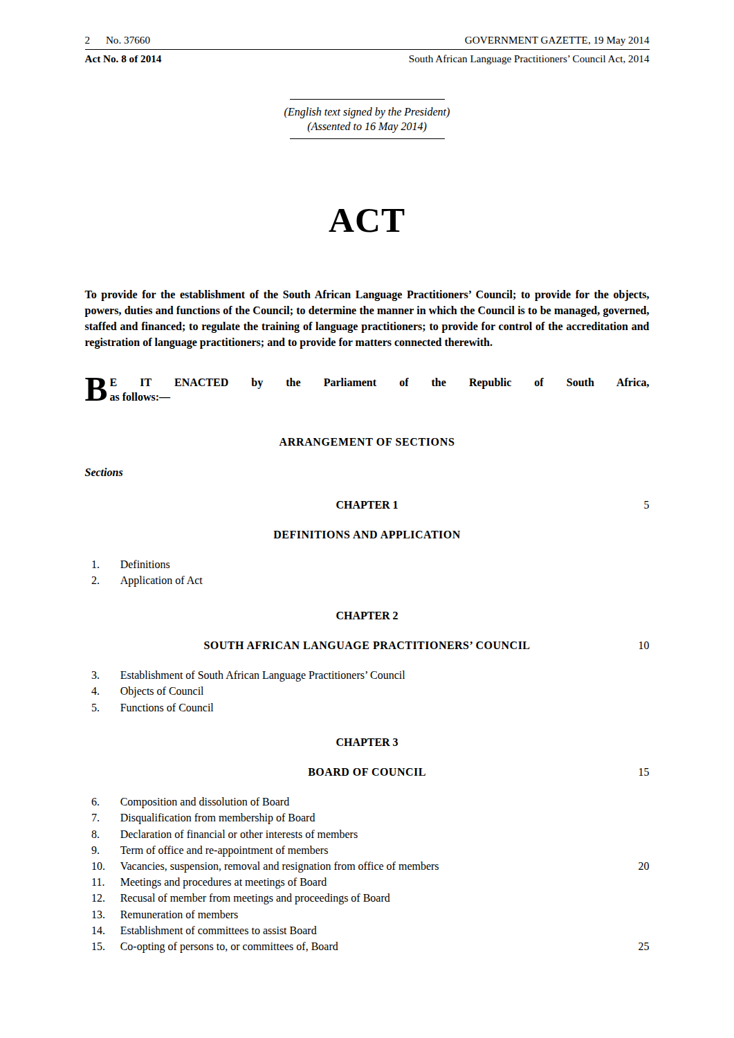2 No. 37660
GOVERNMENT GAZETTE, 19 May 2014
Act No. 8 of 2014
South African Language Practitioners’ Council Act, 2014
(English text signed by the President)
(Assented to 16 May 2014)
ACT
To provide for the establishment of the South African Language Practitioners’ Council; to provide for the objects, powers, duties and functions of the Council; to determine the manner in which the Council is to be managed, governed, staffed and financed; to regulate the training of language practitioners; to provide for control of the accreditation and registration of language practitioners; and to provide for matters connected therewith.
B
E IT ENACTED by the Parliament of the Republic of South Africa, as follows:—
ARRANGEMENT OF SECTIONS
Sections
CHAPTER 15
DEFINITIONS AND APPLICATION
1. Definitions
2. Application of Act
CHAPTER 2
SOUTH AFRICAN LANGUAGE PRACTITIONERS’ COUNCIL10
3. Establishment of South African Language Practitioners’ Council
4. Objects of Council
5. Functions of Council
CHAPTER 3
BOARD OF COUNCIL15
6. Composition and dissolution of Board
7. Disqualification from membership of Board
8. Declaration of financial or other interests of members
9. Term of office and re-appointment of members
10. Vacancies, suspension, removal and resignation from office of members20
11. Meetings and procedures at meetings of Board
12. Recusal of member from meetings and proceedings of Board
13. Remuneration of members
14. Establishment of committees to assist Board
15. Co-opting of persons to, or committees of, Board25